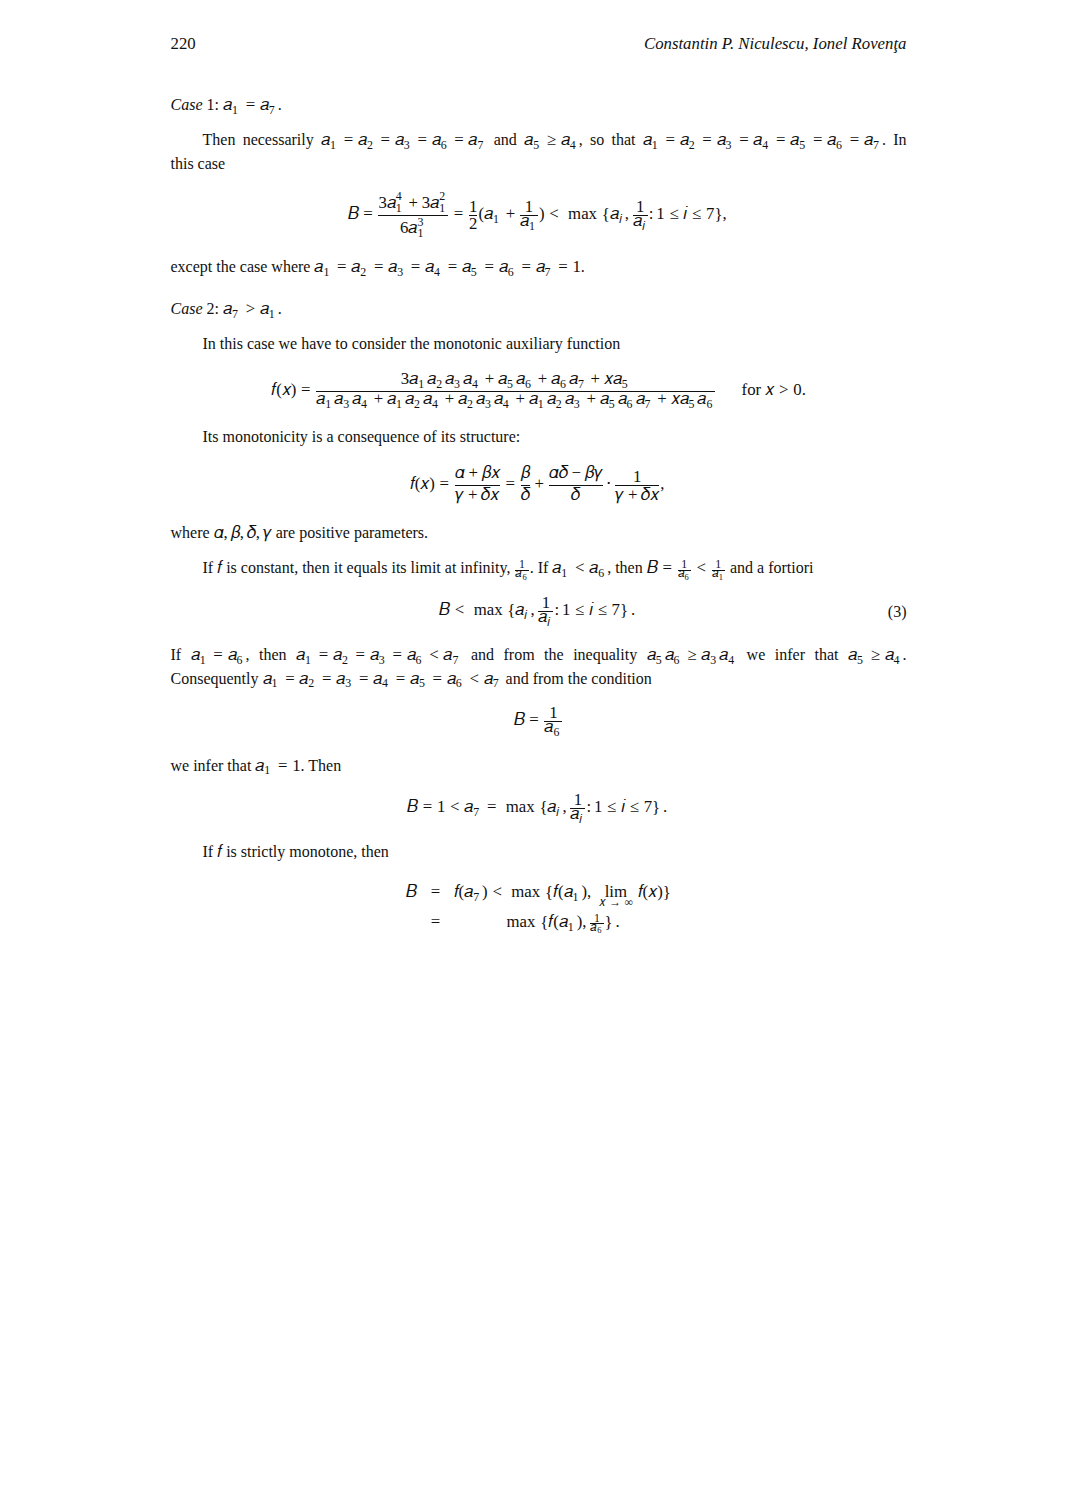220 Constantin P. Niculescu, Ionel Rovenţa
Case 1: a1=a7.
Then necessarily a1=a2=a3=a6=a7 and a5≥a4, so that a1=a2=a3=a4=a5=a6=a7. In this case
B= 3a14+3a12 6a13 = 12 (a1+1a1) < max { ai, 1ai :1≤i≤7 },
except the case where a1=a2=a3=a4=a5=a6=a7=1.
Case 2: a7>a1.
In this case we have to consider the monotonic auxiliary function
f(x)= 3a1a2a3a4+a5a6+a6a7+xa5 a1a3a4+a1a2a4+a2a3a4+a1a2a3+a5a6a7+xa5a6 for x>0.
Its monotonicity is a consequence of its structure:
f(x)= α+βxγ+δx = βδ + αδ−βγδ ⋅ 1γ+δx,
where α,β,δ,γ are positive parameters.
If f is constant, then it equals its limit at infinity, 1a6. If a1<a6, then B=1a6<1a1 and a fortiori
B< max { ai, 1ai :1≤i≤7 }. (3)
If a1=a6, then a1=a2=a3=a6<a7 and from the inequality a5a6≥a3a4 we infer that a5≥a4. Consequently a1=a2=a3=a4=a5=a6<a7 and from the condition
B=1a6
we infer that a1=1. Then
B=1<a7= max { ai, 1ai :1≤i≤7 }.
If f is strictly monotone, then
B = f(a7)< max{f(a1), limx→∞ f(x)} = max {f(a1), 1a6}.